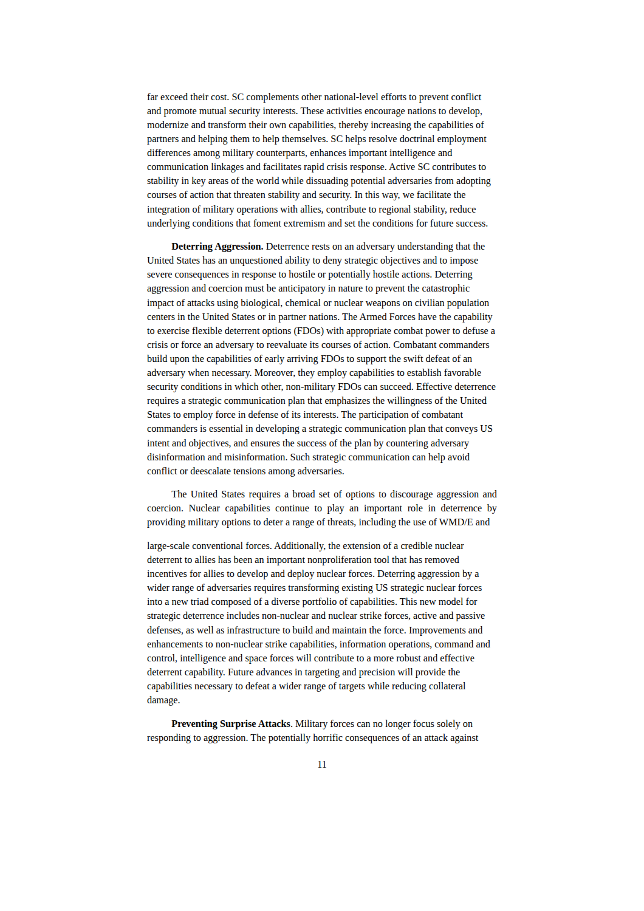far exceed their cost. SC complements other national-level efforts to prevent conflict and promote mutual security interests. These activities encourage nations to develop, modernize and transform their own capabilities, thereby increasing the capabilities of partners and helping them to help themselves. SC helps resolve doctrinal employment differences among military counterparts, enhances important intelligence and communication linkages and facilitates rapid crisis response. Active SC contributes to stability in key areas of the world while dissuading potential adversaries from adopting courses of action that threaten stability and security. In this way, we facilitate the integration of military operations with allies, contribute to regional stability, reduce underlying conditions that foment extremism and set the conditions for future success.
Deterring Aggression. Deterrence rests on an adversary understanding that the United States has an unquestioned ability to deny strategic objectives and to impose severe consequences in response to hostile or potentially hostile actions. Deterring aggression and coercion must be anticipatory in nature to prevent the catastrophic impact of attacks using biological, chemical or nuclear weapons on civilian population centers in the United States or in partner nations. The Armed Forces have the capability to exercise flexible deterrent options (FDOs) with appropriate combat power to defuse a crisis or force an adversary to reevaluate its courses of action. Combatant commanders build upon the capabilities of early arriving FDOs to support the swift defeat of an adversary when necessary. Moreover, they employ capabilities to establish favorable security conditions in which other, non-military FDOs can succeed. Effective deterrence requires a strategic communication plan that emphasizes the willingness of the United States to employ force in defense of its interests. The participation of combatant commanders is essential in developing a strategic communication plan that conveys US intent and objectives, and ensures the success of the plan by countering adversary disinformation and misinformation. Such strategic communication can help avoid conflict or deescalate tensions among adversaries.
The United States requires a broad set of options to discourage aggression and coercion. Nuclear capabilities continue to play an important role in deterrence by providing military options to deter a range of threats, including the use of WMD/E and
large-scale conventional forces. Additionally, the extension of a credible nuclear deterrent to allies has been an important nonproliferation tool that has removed incentives for allies to develop and deploy nuclear forces. Deterring aggression by a wider range of adversaries requires transforming existing US strategic nuclear forces into a new triad composed of a diverse portfolio of capabilities. This new model for strategic deterrence includes non-nuclear and nuclear strike forces, active and passive defenses, as well as infrastructure to build and maintain the force. Improvements and enhancements to non-nuclear strike capabilities, information operations, command and control, intelligence and space forces will contribute to a more robust and effective deterrent capability. Future advances in targeting and precision will provide the capabilities necessary to defeat a wider range of targets while reducing collateral damage.
Preventing Surprise Attacks. Military forces can no longer focus solely on responding to aggression. The potentially horrific consequences of an attack against
11